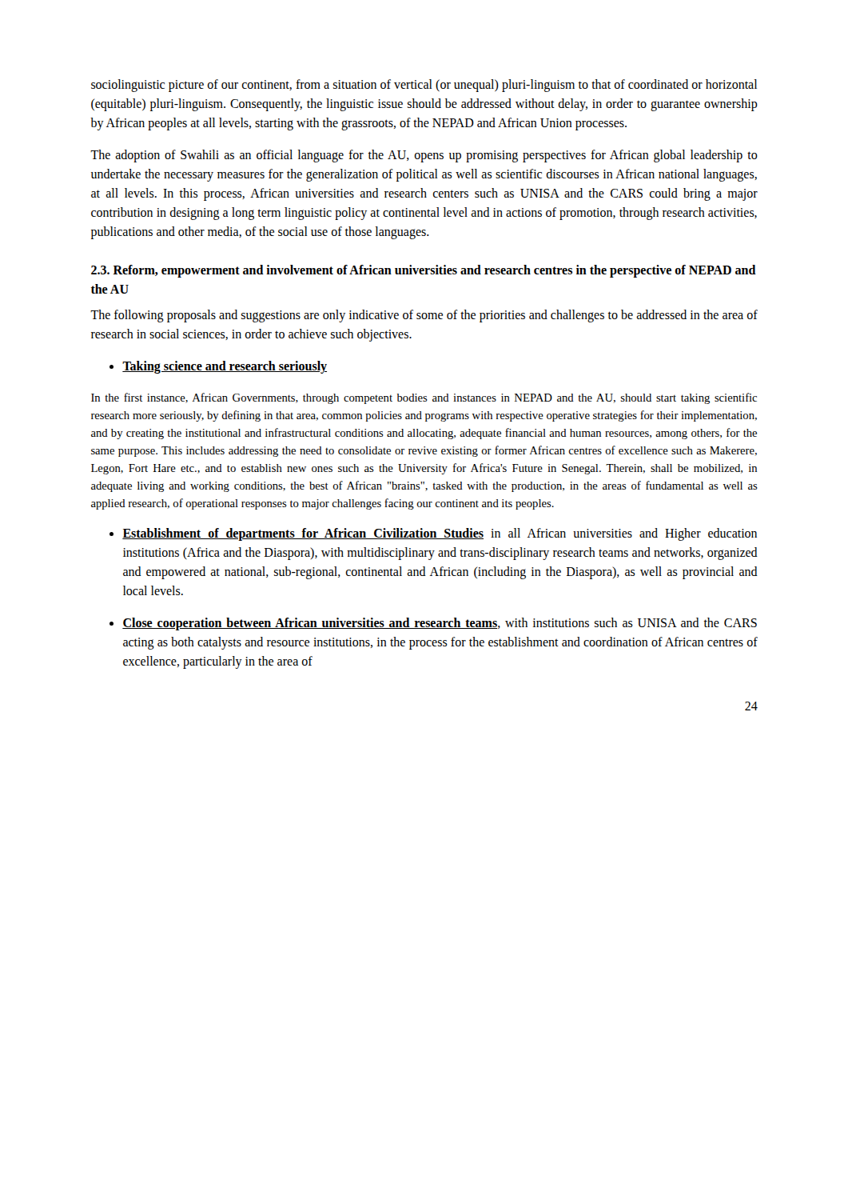sociolinguistic picture of our continent, from a situation of vertical (or unequal) pluri-linguism to that of coordinated or horizontal (equitable) pluri-linguism. Consequently, the linguistic issue should be addressed without delay, in order to guarantee ownership by African peoples at all levels, starting with the grassroots, of the NEPAD and African Union processes.
The adoption of Swahili as an official language for the AU, opens up promising perspectives for African global leadership to undertake the necessary measures for the generalization of political as well as scientific discourses in African national languages, at all levels. In this process, African universities and research centers such as UNISA and the CARS could bring a major contribution in designing a long term linguistic policy at continental level and in actions of promotion, through research activities, publications and other media, of the social use of those languages.
2.3. Reform, empowerment and involvement of African universities and research centres in the perspective of NEPAD and the AU
The following proposals and suggestions are only indicative of some of the priorities and challenges to be addressed in the area of research in social sciences, in order to achieve such objectives.
Taking science and research seriously
In the first instance, African Governments, through competent bodies and instances in NEPAD and the AU, should start taking scientific research more seriously, by defining in that area, common policies and programs with respective operative strategies for their implementation, and by creating the institutional and infrastructural conditions and allocating, adequate financial and human resources, among others, for the same purpose. This includes addressing the need to consolidate or revive existing or former African centres of excellence such as Makerere, Legon, Fort Hare etc., and to establish new ones such as the University for Africa's Future in Senegal. Therein, shall be mobilized, in adequate living and working conditions, the best of African "brains", tasked with the production, in the areas of fundamental as well as applied research, of operational responses to major challenges facing our continent and its peoples.
Establishment of departments for African Civilization Studies in all African universities and Higher education institutions (Africa and the Diaspora), with multidisciplinary and trans-disciplinary research teams and networks, organized and empowered at national, sub-regional, continental and African (including in the Diaspora), as well as provincial and local levels.
Close cooperation between African universities and research teams, with institutions such as UNISA and the CARS acting as both catalysts and resource institutions, in the process for the establishment and coordination of African centres of excellence, particularly in the area of
24